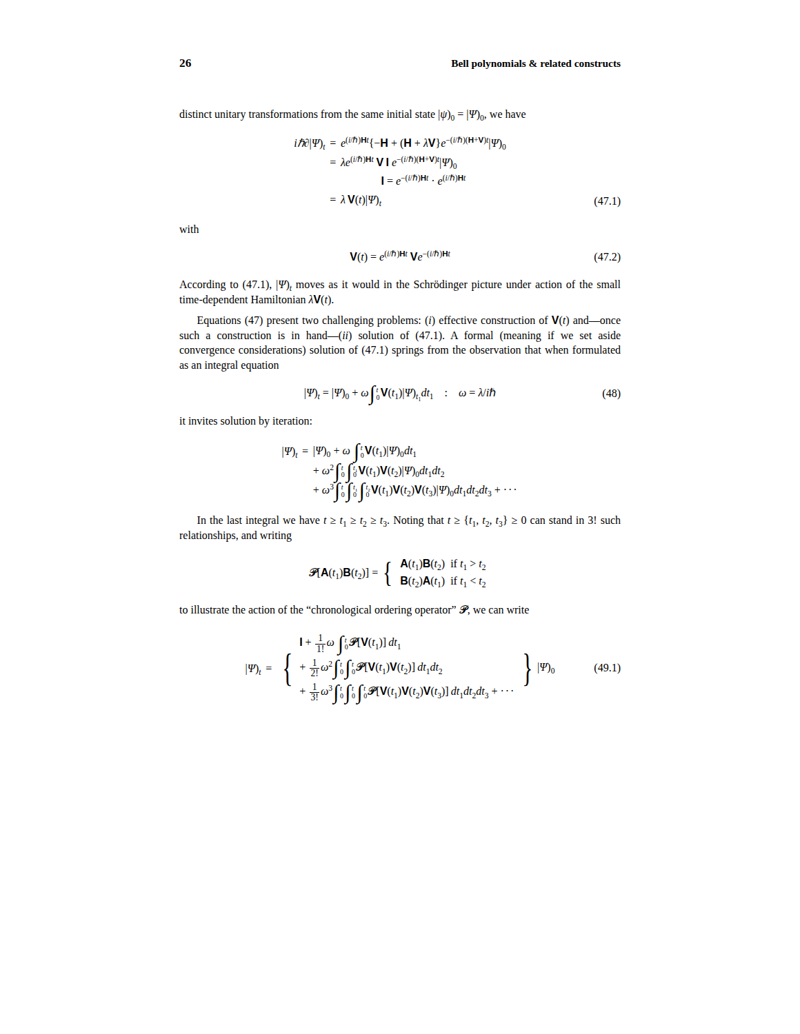26 Bell polynomials & related constructs
distinct unitary transformations from the same initial state |ψ)0 = |Ψ)0, we have
| iℏ∂ / Ψ ) t | = | e ( i /ℏ) H t {− H + ( H + λ V } e −( i /ℏ)( H + V ) t / Ψ ) 0 |
| | = | λe ( i /ℏ) H t V I e −( i /ℏ)( H + V ) t / Ψ ) 0 |
| | | I = e −( i /ℏ) H t · e ( i /ℏ) H t |
| | = | λ V ( t )/ Ψ ) t |
(47.1)
with
V(t) = e(i/ℏ)Ht Ve−(i/ℏ)Ht
(47.2)
According to (47.1), |Ψ)t moves as it would in the Schrödinger picture under action of the small time-dependent Hamiltonian λV(t).
Equations (47) present two challenging problems: (i) effective construction of V(t) and—once such a construction is in hand—(ii) solution of (47.1). A formal (meaning if we set aside convergence considerations) solution of (47.1) springs from the observation that when formulated as an integral equation
|Ψ)t = |Ψ)0 + ω∫t 0 V(t1)|Ψ)t1dt1 : ω = λ/iℏ
(48)
it invites solution by iteration:
| / Ψ ) t | = | / Ψ ) 0 + ω ∫ t 0 V ( t 1 )/ Ψ ) 0 dt 1 |
| | | + ω 2 ∫ t 0 ∫ t 1 0 V ( t 1 ) V ( t 2 )/ Ψ ) 0 dt 1 dt 2 |
| | | + ω 3 ∫ t 0 ∫ t 1 0 ∫ t 2 0 V ( t 1 ) V ( t 2 ) V ( t 3 )/ Ψ ) 0 dt 1 dt 2 dt 3 + ··· |
In the last integral we have t ≥ t1 ≥ t2 ≥ t3. Noting that t ≥ {t1, t2, t3} ≥ 0 can stand in 3! such relationships, and writing
𝓟[A(t1)B(t2)] = {
| A ( t 1 ) B ( t 2 ) | if t 1 > t 2 |
| B ( t 2 ) A ( t 1 ) | if t 1 < t 2 |
to illustrate the action of the “chronological ordering operator” 𝓟, we can write
| / Ψ ) t | = | { / I + 1 1! ω ∫ t 0 𝓟[ V ( t 1 )] dt 1 / / + 1 2! ω 2 ∫ t 0 ∫ t 0 𝓟[ V ( t 1 ) V ( t 2 )] dt 1 dt 2 / / + 1 3! ω 3 ∫ t 0 ∫ t 0 ∫ t 0 𝓟[ V ( t 1 ) V ( t 2 ) V ( t 3 )] dt 1 dt 2 dt 3 + ··· / } / Ψ ) 0 |
(49.1)